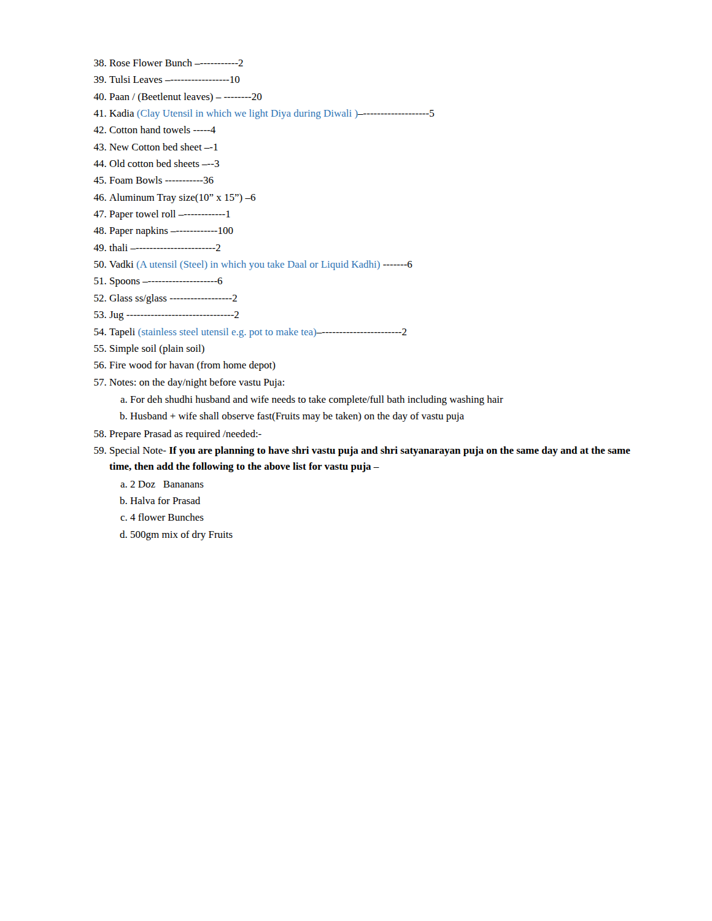Rose Flower Bunch –-----------2
Tulsi Leaves –-----------------10
Paan / (Beetlenut leaves) – --------20
Kadia (Clay Utensil in which we light Diya during Diwali )–-------------------5
Cotton hand towels -----4
New Cotton bed sheet –-1
Old cotton bed sheets –--3
Foam Bowls -----------36
Aluminum Tray size(10” x 15”) –6
Paper towel roll –------------1
Paper napkins –------------100
thali –-----------------------2
Vadki (A utensil (Steel) in which you take Daal or Liquid Kadhi) -------6
Spoons –--------------------6
Glass ss/glass ------------------2
Jug -------------------------------2
Tapeli (stainless steel utensil e.g. pot to make tea)–-----------------------2
Simple soil (plain soil)
Fire wood for havan (from home depot)
Notes: on the day/night before vastu Puja:
For deh shudhi husband and wife needs to take complete/full bath including washing hair
Husband + wife shall observe fast(Fruits may be taken) on the day of vastu puja
Prepare Prasad as required /needed:-
Special Note- If you are planning to have shri vastu puja and shri satyanarayan puja on the same day and at the same time, then add the following to the above list for vastu puja –
2 Doz Bananans
Halva for Prasad
4 flower Bunches
500gm mix of dry Fruits